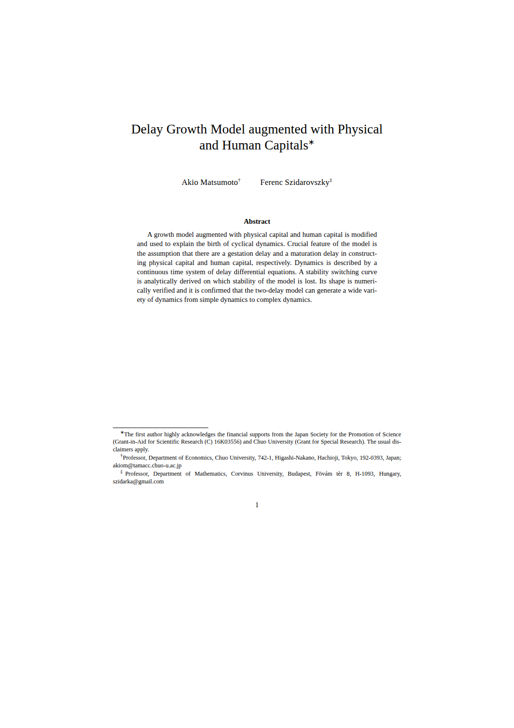Delay Growth Model augmented with Physical
and Human Capitals∗
Akio Matsumoto† Ferenc Szidarovszky‡
Abstract
A growth model augmented with physical capital and human capital is modified and used to explain the birth of cyclical dynamics. Crucial feature of the model is the assumption that there are a gestation delay and a maturation delay in constructing physical capital and human capital, respectively. Dynamics is described by a continuous time system of delay differential equations. A stability switching curve is analytically derived on which stability of the model is lost. Its shape is numerically verified and it is confirmed that the two-delay model can generate a wide variety of dynamics from simple dynamics to complex dynamics.
∗The first author highly acknowledges the financial supports from the Japan Society for the Promotion of Science (Grant-in-Aid for Scientific Research (C) 16K03556) and Chuo University (Grant for Special Research). The usual disclaimers apply.
†Professor, Department of Economics, Chuo University, 742-1, Higashi-Nakano, Hachioji, Tokyo, 192-0393, Japan; akiom@tamacc.chuo-u.ac.jp
‡Professor, Department of Mathematics, Corvinus University, Budapest, Fövám tèr 8, H-1093, Hungary, szidarka@gmail.com
1